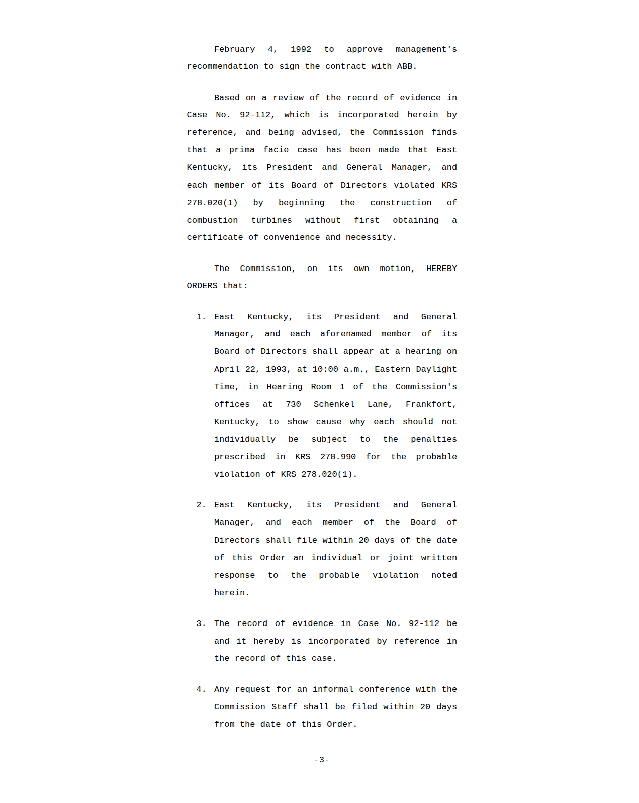February 4, 1992 to approve management's recommendation to sign the contract with ABB.
Based on a review of the record of evidence in Case No. 92-112, which is incorporated herein by reference, and being advised, the Commission finds that a prima facie case has been made that East Kentucky, its President and General Manager, and each member of its Board of Directors violated KRS 278.020(1) by beginning the construction of combustion turbines without first obtaining a certificate of convenience and necessity.
The Commission, on its own motion, HEREBY ORDERS that:
1.
East Kentucky, its President and General Manager, and each aforenamed member of its Board of Directors shall appear at a hearing on April 22, 1993, at 10:00 a.m., Eastern Daylight Time, in Hearing Room 1 of the Commission's offices at 730 Schenkel Lane, Frankfort, Kentucky, to show cause why each should not individually be subject to the penalties prescribed in KRS 278.990 for the probable violation of KRS 278.020(1).
2.
East Kentucky, its President and General Manager, and each member of the Board of Directors shall file within 20 days of the date of this Order an individual or joint written response to the probable violation noted herein.
3.
The record of evidence in Case No. 92-112 be and it hereby is incorporated by reference in the record of this case.
4.
Any request for an informal conference with the Commission Staff shall be filed within 20 days from the date of this Order.
-3-